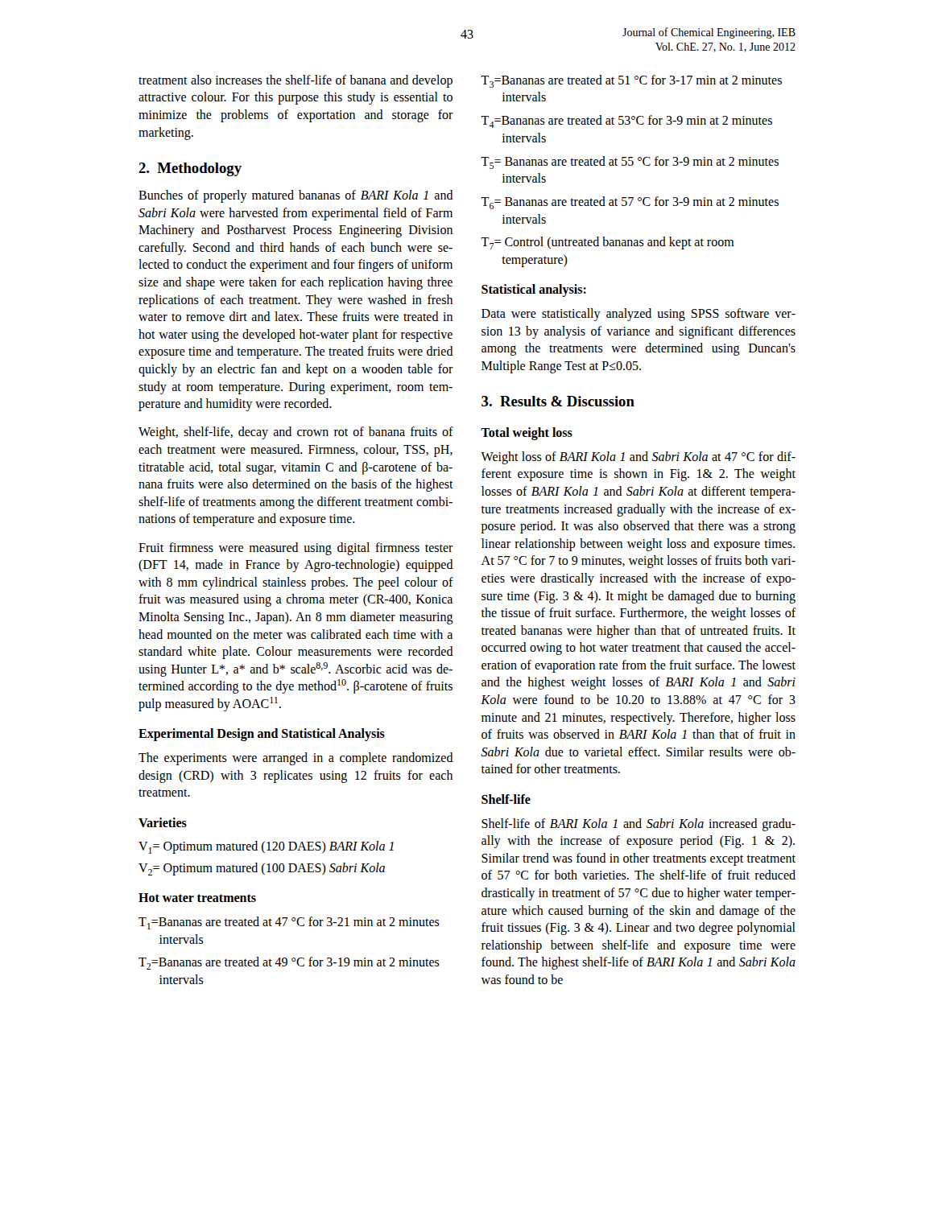43
Journal of Chemical Engineering, IEB
Vol. ChE. 27, No. 1, June 2012
treatment also increases the shelf-life of banana and develop attractive colour. For this purpose this study is essential to minimize the problems of exportation and storage for marketing.
2. Methodology
Bunches of properly matured bananas of BARI Kola 1 and Sabri Kola were harvested from experimental field of Farm Machinery and Postharvest Process Engineering Division carefully. Second and third hands of each bunch were selected to conduct the experiment and four fingers of uniform size and shape were taken for each replication having three replications of each treatment. They were washed in fresh water to remove dirt and latex. These fruits were treated in hot water using the developed hot-water plant for respective exposure time and temperature. The treated fruits were dried quickly by an electric fan and kept on a wooden table for study at room temperature. During experiment, room temperature and humidity were recorded.
Weight, shelf-life, decay and crown rot of banana fruits of each treatment were measured. Firmness, colour, TSS, pH, titratable acid, total sugar, vitamin C and β-carotene of banana fruits were also determined on the basis of the highest shelf-life of treatments among the different treatment combinations of temperature and exposure time.
Fruit firmness were measured using digital firmness tester (DFT 14, made in France by Agro-technologie) equipped with 8 mm cylindrical stainless probes. The peel colour of fruit was measured using a chroma meter (CR-400, Konica Minolta Sensing Inc., Japan). An 8 mm diameter measuring head mounted on the meter was calibrated each time with a standard white plate. Colour measurements were recorded using Hunter L*, a* and b* scale8,9. Ascorbic acid was determined according to the dye method10. β-carotene of fruits pulp measured by AOAC11.
Experimental Design and Statistical Analysis
The experiments were arranged in a complete randomized design (CRD) with 3 replicates using 12 fruits for each treatment.
Varieties
V1= Optimum matured (120 DAES) BARI Kola 1
V2= Optimum matured (100 DAES) Sabri Kola
Hot water treatments
T1=Bananas are treated at 47 °C for 3-21 min at 2 minutes intervals
T2=Bananas are treated at 49 °C for 3-19 min at 2 minutes intervals
T3=Bananas are treated at 51 °C for 3-17 min at 2 minutes intervals
T4=Bananas are treated at 53°C for 3-9 min at 2 minutes intervals
T5= Bananas are treated at 55 °C for 3-9 min at 2 minutes intervals
T6= Bananas are treated at 57 °C for 3-9 min at 2 minutes intervals
T7= Control (untreated bananas and kept at room temperature)
Statistical analysis:
Data were statistically analyzed using SPSS software version 13 by analysis of variance and significant differences among the treatments were determined using Duncan's Multiple Range Test at P≤0.05.
3. Results & Discussion
Total weight loss
Weight loss of BARI Kola 1 and Sabri Kola at 47 °C for different exposure time is shown in Fig. 1& 2. The weight losses of BARI Kola 1 and Sabri Kola at different temperature treatments increased gradually with the increase of exposure period. It was also observed that there was a strong linear relationship between weight loss and exposure times. At 57 °C for 7 to 9 minutes, weight losses of fruits both varieties were drastically increased with the increase of exposure time (Fig. 3 & 4). It might be damaged due to burning the tissue of fruit surface. Furthermore, the weight losses of treated bananas were higher than that of untreated fruits. It occurred owing to hot water treatment that caused the acceleration of evaporation rate from the fruit surface. The lowest and the highest weight losses of BARI Kola 1 and Sabri Kola were found to be 10.20 to 13.88% at 47 °C for 3 minute and 21 minutes, respectively. Therefore, higher loss of fruits was observed in BARI Kola 1 than that of fruit in Sabri Kola due to varietal effect. Similar results were obtained for other treatments.
Shelf-life
Shelf-life of BARI Kola 1 and Sabri Kola increased gradually with the increase of exposure period (Fig. 1 & 2). Similar trend was found in other treatments except treatment of 57 °C for both varieties. The shelf-life of fruit reduced drastically in treatment of 57 °C due to higher water temperature which caused burning of the skin and damage of the fruit tissues (Fig. 3 & 4). Linear and two degree polynomial relationship between shelf-life and exposure time were found. The highest shelf-life of BARI Kola 1 and Sabri Kola was found to be